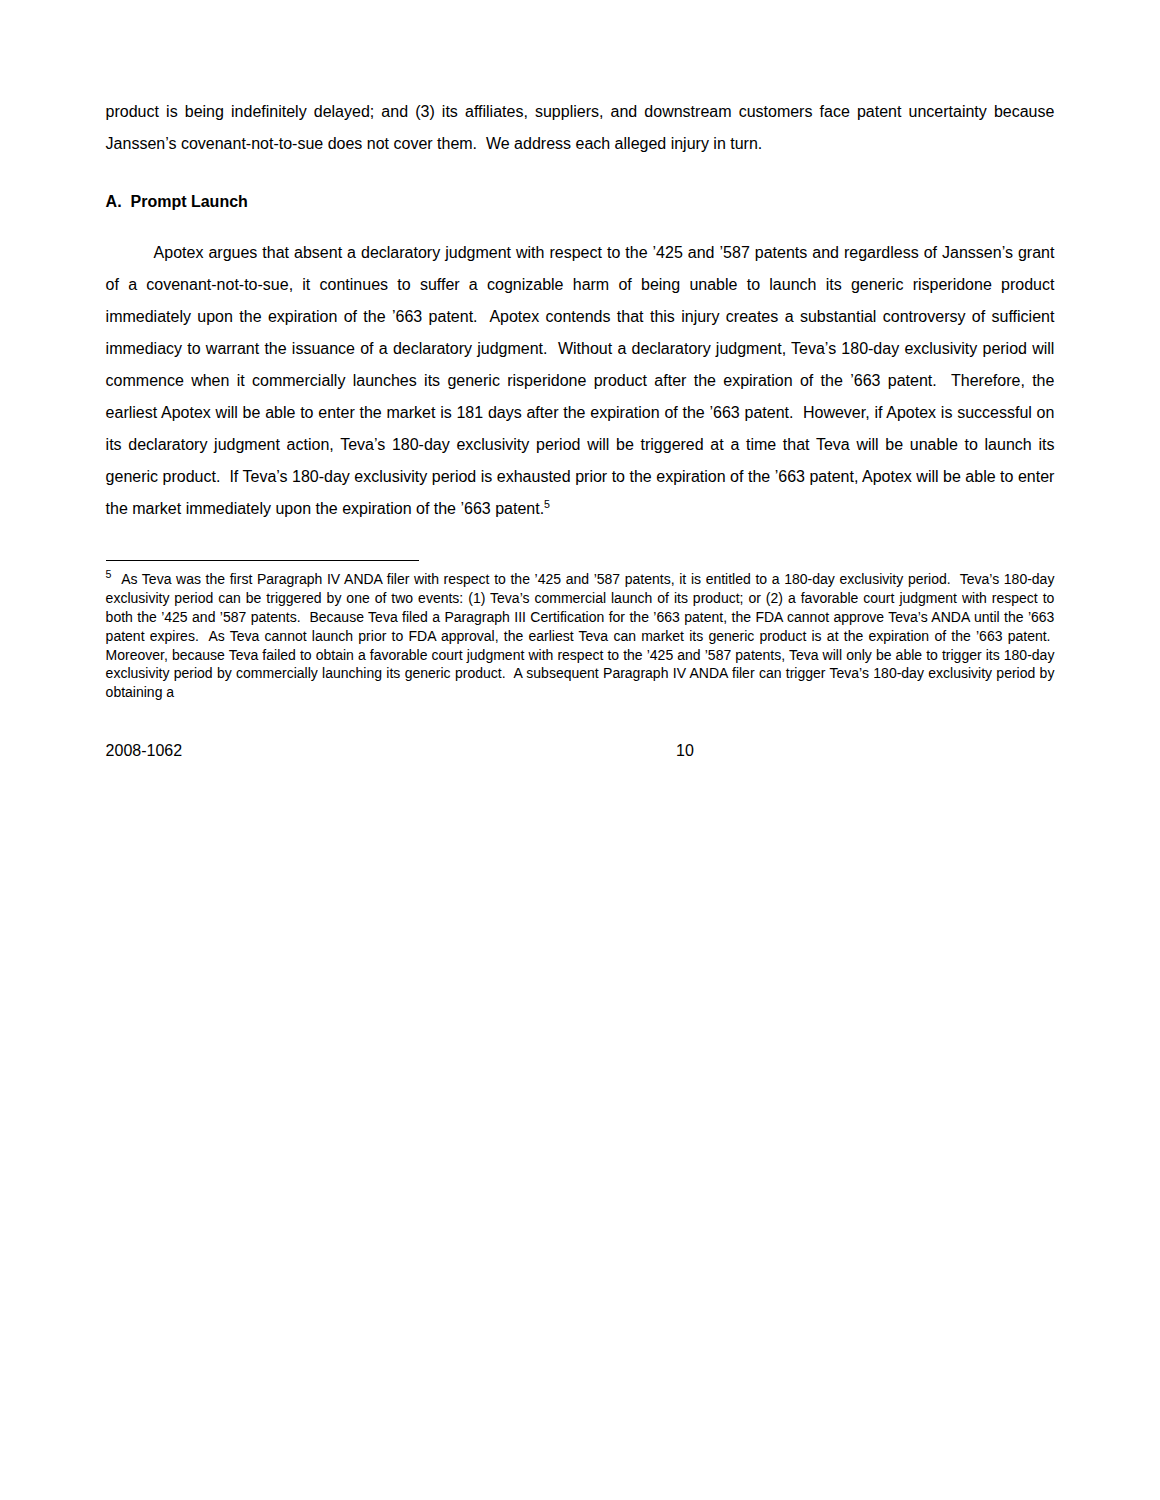product is being indefinitely delayed; and (3) its affiliates, suppliers, and downstream customers face patent uncertainty because Janssen’s covenant-not-to-sue does not cover them. We address each alleged injury in turn.
A. Prompt Launch
Apotex argues that absent a declaratory judgment with respect to the ’425 and ’587 patents and regardless of Janssen’s grant of a covenant-not-to-sue, it continues to suffer a cognizable harm of being unable to launch its generic risperidone product immediately upon the expiration of the ’663 patent. Apotex contends that this injury creates a substantial controversy of sufficient immediacy to warrant the issuance of a declaratory judgment. Without a declaratory judgment, Teva’s 180-day exclusivity period will commence when it commercially launches its generic risperidone product after the expiration of the ’663 patent. Therefore, the earliest Apotex will be able to enter the market is 181 days after the expiration of the ’663 patent. However, if Apotex is successful on its declaratory judgment action, Teva’s 180-day exclusivity period will be triggered at a time that Teva will be unable to launch its generic product. If Teva’s 180-day exclusivity period is exhausted prior to the expiration of the ’663 patent, Apotex will be able to enter the market immediately upon the expiration of the ’663 patent.5
5 As Teva was the first Paragraph IV ANDA filer with respect to the ’425 and ’587 patents, it is entitled to a 180-day exclusivity period. Teva’s 180-day exclusivity period can be triggered by one of two events: (1) Teva’s commercial launch of its product; or (2) a favorable court judgment with respect to both the ’425 and ’587 patents. Because Teva filed a Paragraph III Certification for the ’663 patent, the FDA cannot approve Teva’s ANDA until the ’663 patent expires. As Teva cannot launch prior to FDA approval, the earliest Teva can market its generic product is at the expiration of the ’663 patent. Moreover, because Teva failed to obtain a favorable court judgment with respect to the ’425 and ’587 patents, Teva will only be able to trigger its 180-day exclusivity period by commercially launching its generic product. A subsequent Paragraph IV ANDA filer can trigger Teva’s 180-day exclusivity period by obtaining a
2008-1062 10